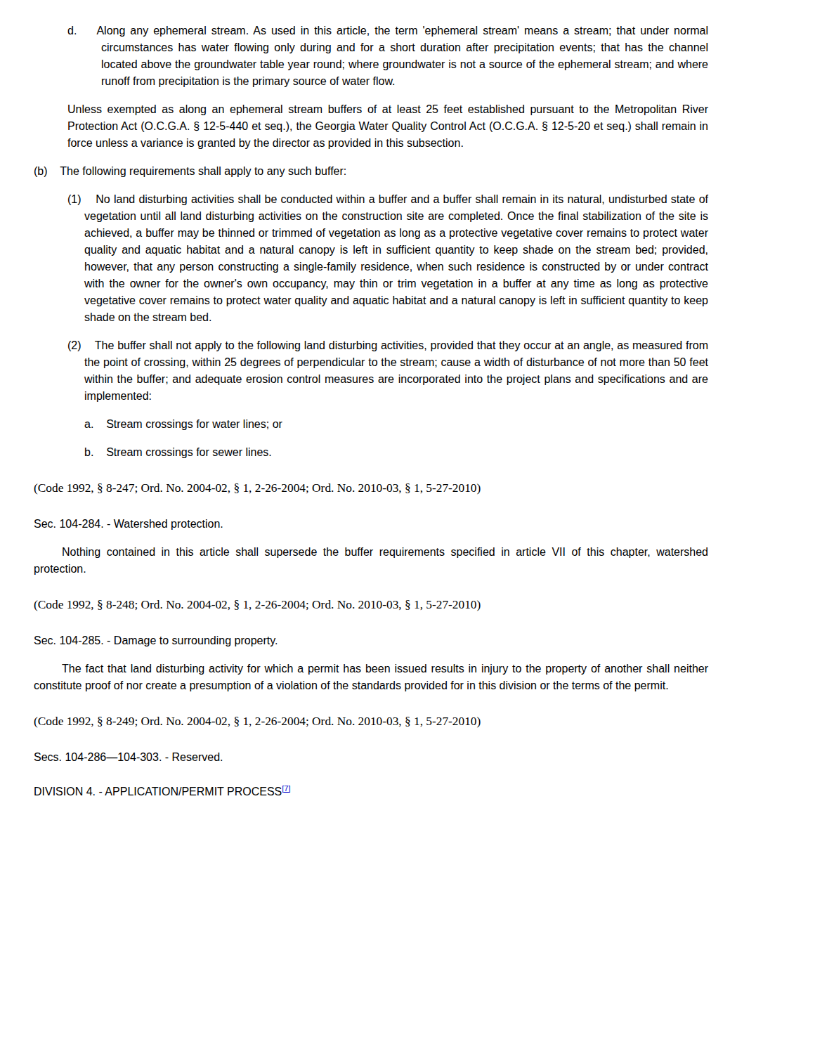d. Along any ephemeral stream. As used in this article, the term 'ephemeral stream' means a stream; that under normal circumstances has water flowing only during and for a short duration after precipitation events; that has the channel located above the groundwater table year round; where groundwater is not a source of the ephemeral stream; and where runoff from precipitation is the primary source of water flow.
Unless exempted as along an ephemeral stream buffers of at least 25 feet established pursuant to the Metropolitan River Protection Act (O.C.G.A. § 12-5-440 et seq.), the Georgia Water Quality Control Act (O.C.G.A. § 12-5-20 et seq.) shall remain in force unless a variance is granted by the director as provided in this subsection.
(b) The following requirements shall apply to any such buffer:
(1) No land disturbing activities shall be conducted within a buffer and a buffer shall remain in its natural, undisturbed state of vegetation until all land disturbing activities on the construction site are completed. Once the final stabilization of the site is achieved, a buffer may be thinned or trimmed of vegetation as long as a protective vegetative cover remains to protect water quality and aquatic habitat and a natural canopy is left in sufficient quantity to keep shade on the stream bed; provided, however, that any person constructing a single-family residence, when such residence is constructed by or under contract with the owner for the owner's own occupancy, may thin or trim vegetation in a buffer at any time as long as protective vegetative cover remains to protect water quality and aquatic habitat and a natural canopy is left in sufficient quantity to keep shade on the stream bed.
(2) The buffer shall not apply to the following land disturbing activities, provided that they occur at an angle, as measured from the point of crossing, within 25 degrees of perpendicular to the stream; cause a width of disturbance of not more than 50 feet within the buffer; and adequate erosion control measures are incorporated into the project plans and specifications and are implemented:
a. Stream crossings for water lines; or
b. Stream crossings for sewer lines.
(Code 1992, § 8-247; Ord. No. 2004-02, § 1, 2-26-2004; Ord. No. 2010-03, § 1, 5-27-2010)
Sec. 104-284. - Watershed protection.
Nothing contained in this article shall supersede the buffer requirements specified in article VII of this chapter, watershed protection.
(Code 1992, § 8-248; Ord. No. 2004-02, § 1, 2-26-2004; Ord. No. 2010-03, § 1, 5-27-2010)
Sec. 104-285. - Damage to surrounding property.
The fact that land disturbing activity for which a permit has been issued results in injury to the property of another shall neither constitute proof of nor create a presumption of a violation of the standards provided for in this division or the terms of the permit.
(Code 1992, § 8-249; Ord. No. 2004-02, § 1, 2-26-2004; Ord. No. 2010-03, § 1, 5-27-2010)
Secs. 104-286—104-303. - Reserved.
DIVISION 4. - APPLICATION/PERMIT PROCESS[7]